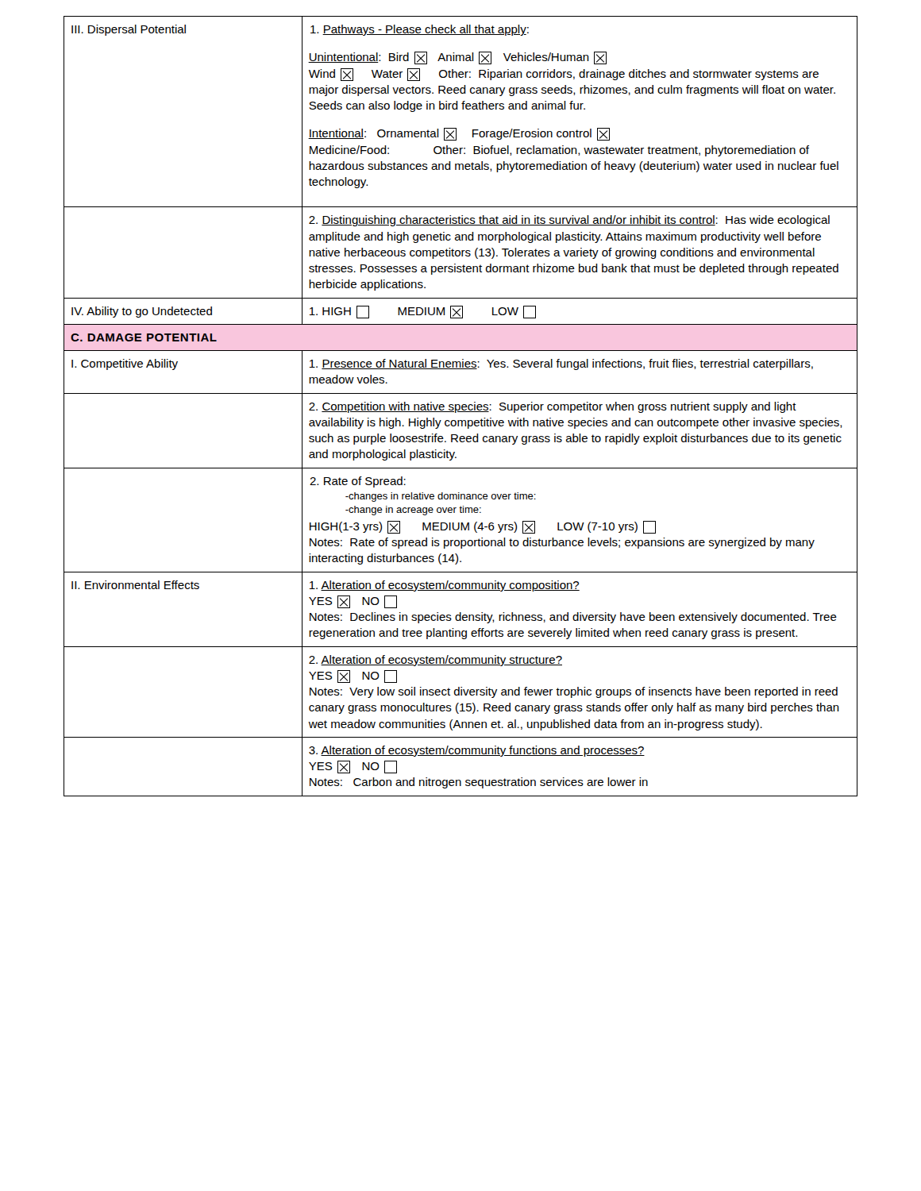| III. Dispersal Potential | Pathways - Please check all that apply : Unintentional : Bird Animal Vehicles/Human Wind Water Other: Riparian corridors, drainage ditches and stormwater systems are major dispersal vectors. Reed canary grass seeds, rhizomes, and culm fragments will float on water. Seeds can also lodge in bird feathers and animal fur. Intentional : Ornamental Forage/Erosion control Medicine/Food: Other: Biofuel, reclamation, wastewater treatment, phytoremediation of hazardous substances and metals, phytoremediation of heavy (deuterium) water used in nuclear fuel technology. |
| | 2. Distinguishing characteristics that aid in its survival and/or inhibit its control : Has wide ecological amplitude and high genetic and morphological plasticity. Attains maximum productivity well before native herbaceous competitors (13). Tolerates a variety of growing conditions and environmental stresses. Possesses a persistent dormant rhizome bud bank that must be depleted through repeated herbicide applications. |
| IV. Ability to go Undetected | 1. HIGH MEDIUM LOW |
| C. DAMAGE POTENTIAL |
| I. Competitive Ability | 1. Presence of Natural Enemies : Yes. Several fungal infections, fruit flies, terrestrial caterpillars, meadow voles. |
| | 2. Competition with native species : Superior competitor when gross nutrient supply and light availability is high. Highly competitive with native species and can outcompete other invasive species, such as purple loosestrife. Reed canary grass is able to rapidly exploit disturbances due to its genetic and morphological plasticity. |
| | Rate of Spread: -changes in relative dominance over time: -change in acreage over time: HIGH(1-3 yrs) MEDIUM (4-6 yrs) LOW (7-10 yrs) Notes: Rate of spread is proportional to disturbance levels; expansions are synergized by many interacting disturbances (14). |
| II. Environmental Effects | 1. Alteration of ecosystem/community composition? YES NO Notes: Declines in species density, richness, and diversity have been extensively documented. Tree regeneration and tree planting efforts are severely limited when reed canary grass is present. |
| | 2. Alteration of ecosystem/community structure? YES NO Notes: Very low soil insect diversity and fewer trophic groups of insencts have been reported in reed canary grass monocultures (15). Reed canary grass stands offer only half as many bird perches than wet meadow communities (Annen et. al., unpublished data from an in-progress study). |
| | 3. Alteration of ecosystem/community functions and processes? YES NO Notes: Carbon and nitrogen sequestration services are lower in |